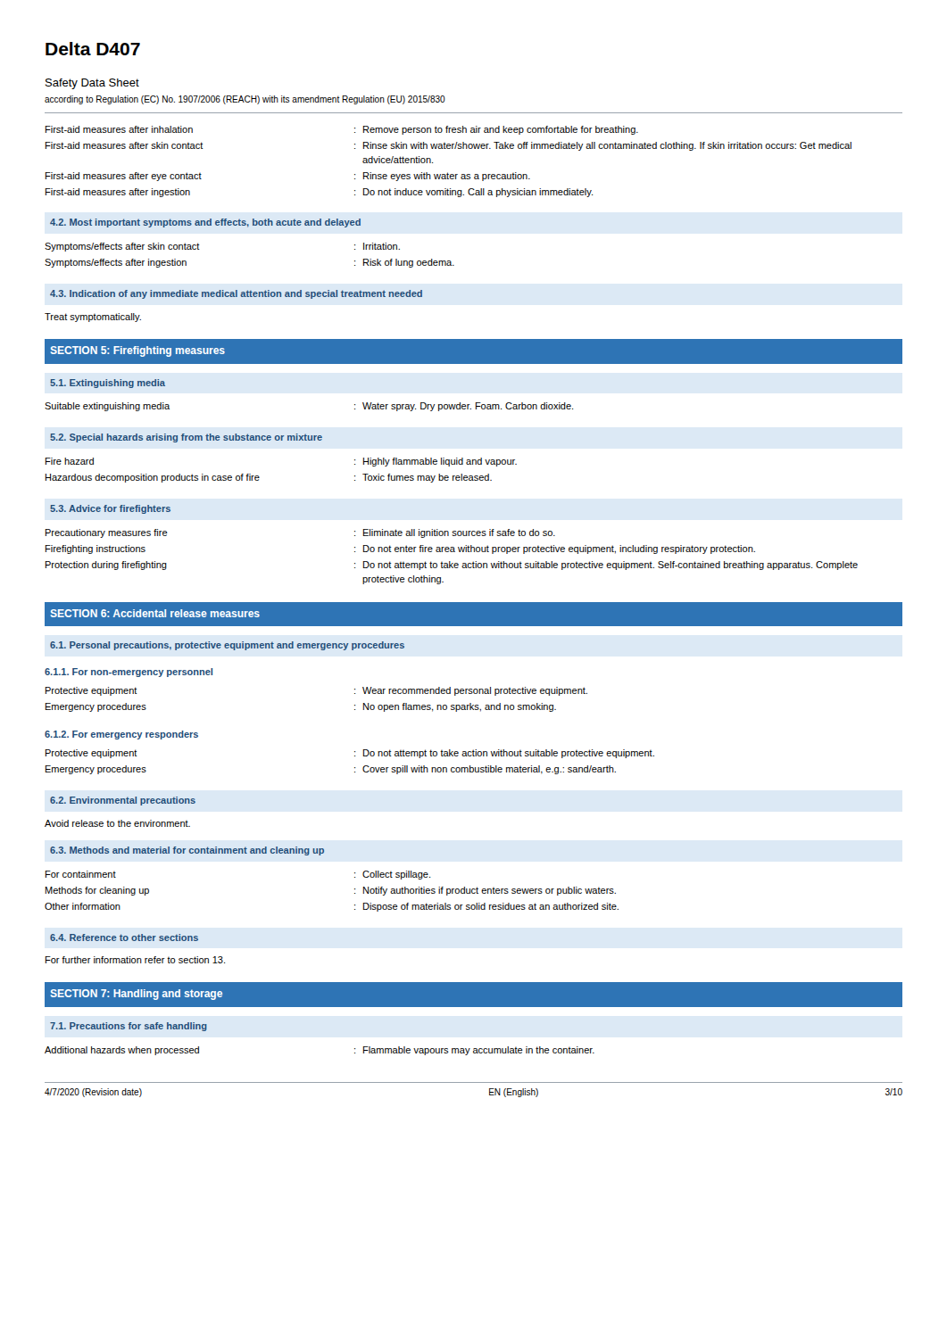Delta D407
Safety Data Sheet
according to Regulation (EC) No. 1907/2006 (REACH) with its amendment Regulation (EU) 2015/830
| First-aid measures after inhalation | : | Remove person to fresh air and keep comfortable for breathing. |
| First-aid measures after skin contact | : | Rinse skin with water/shower. Take off immediately all contaminated clothing. If skin irritation occurs: Get medical advice/attention. |
| First-aid measures after eye contact | : | Rinse eyes with water as a precaution. |
| First-aid measures after ingestion | : | Do not induce vomiting. Call a physician immediately. |
4.2. Most important symptoms and effects, both acute and delayed
| Symptoms/effects after skin contact | : | Irritation. |
| Symptoms/effects after ingestion | : | Risk of lung oedema. |
4.3. Indication of any immediate medical attention and special treatment needed
Treat symptomatically.
SECTION 5: Firefighting measures
5.1. Extinguishing media
| Suitable extinguishing media | : | Water spray. Dry powder. Foam. Carbon dioxide. |
5.2. Special hazards arising from the substance or mixture
| Fire hazard | : | Highly flammable liquid and vapour. |
| Hazardous decomposition products in case of fire | : | Toxic fumes may be released. |
5.3. Advice for firefighters
| Precautionary measures fire | : | Eliminate all ignition sources if safe to do so. |
| Firefighting instructions | : | Do not enter fire area without proper protective equipment, including respiratory protection. |
| Protection during firefighting | : | Do not attempt to take action without suitable protective equipment. Self-contained breathing apparatus. Complete protective clothing. |
SECTION 6: Accidental release measures
6.1. Personal precautions, protective equipment and emergency procedures
6.1.1. For non-emergency personnel
| Protective equipment | : | Wear recommended personal protective equipment. |
| Emergency procedures | : | No open flames, no sparks, and no smoking. |
6.1.2. For emergency responders
| Protective equipment | : | Do not attempt to take action without suitable protective equipment. |
| Emergency procedures | : | Cover spill with non combustible material, e.g.: sand/earth. |
6.2. Environmental precautions
Avoid release to the environment.
6.3. Methods and material for containment and cleaning up
| For containment | : | Collect spillage. |
| Methods for cleaning up | : | Notify authorities if product enters sewers or public waters. |
| Other information | : | Dispose of materials or solid residues at an authorized site. |
6.4. Reference to other sections
For further information refer to section 13.
SECTION 7: Handling and storage
7.1. Precautions for safe handling
| Additional hazards when processed | : | Flammable vapours may accumulate in the container. |
4/7/2020 (Revision date) EN (English) 3/10